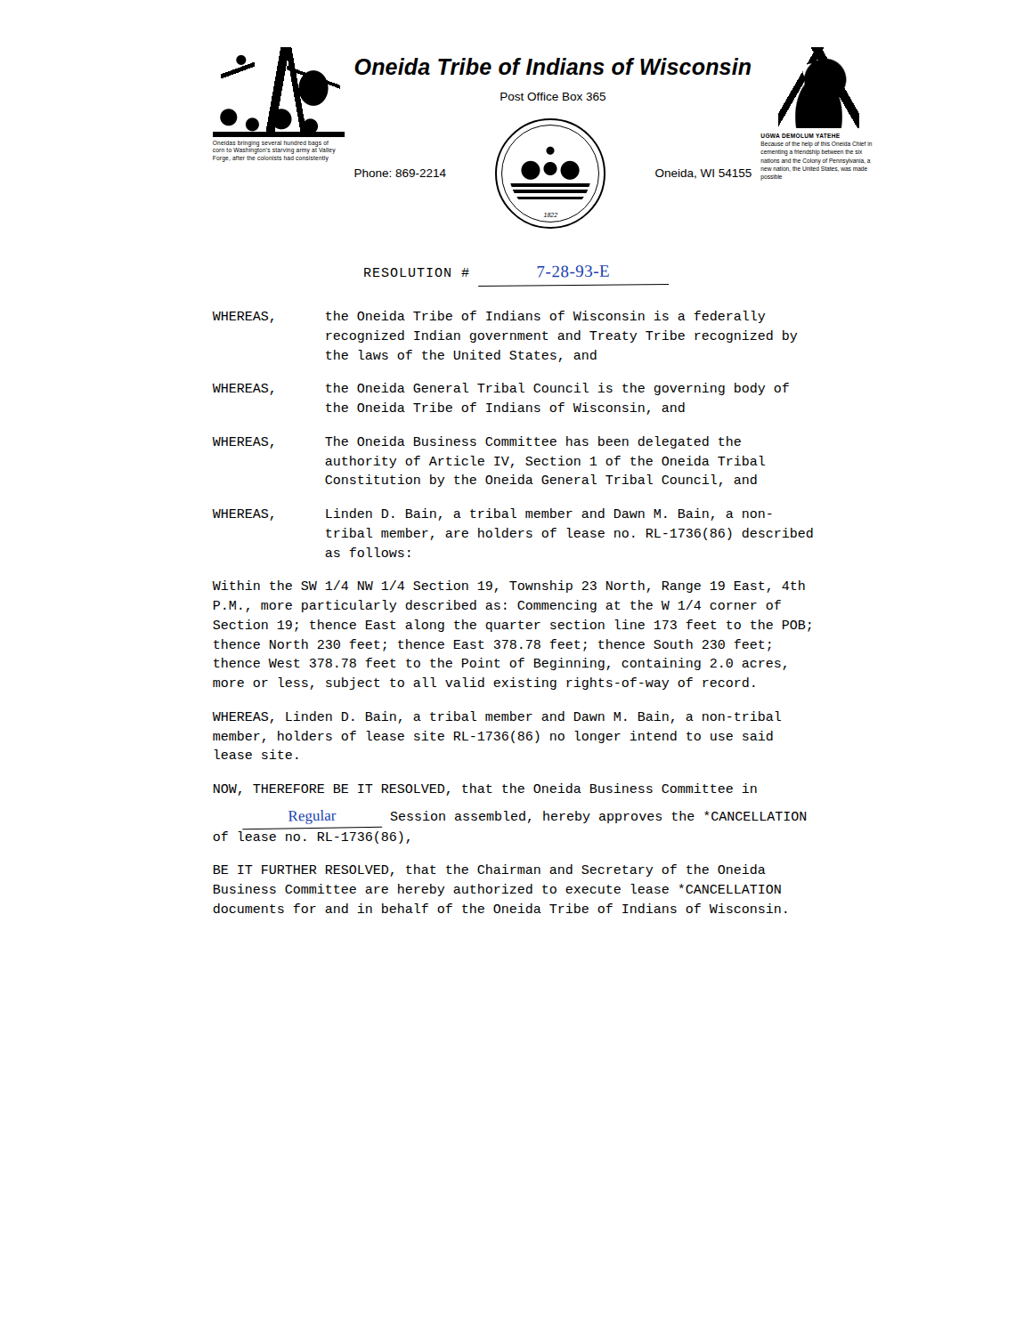Oneidas bringing several hundred bags of corn to Washington's starving army at Valley Forge, after the colonists had consistently
Oneida Tribe of Indians of Wisconsin
Post Office Box 365
Phone: 869-2214
1822
Oneida, WI 54155
UGWA DEMOLUM YATEHE
Because of the help of this Oneida Chief in cementing a friendship between the six nations and the Colony of Pennsylvania, a new nation, the United States, was made possible
RESOLUTION # 7-28-93-E
WHEREAS,
the Oneida Tribe of Indians of Wisconsin is a federally recognized Indian government and Treaty Tribe recognized by the laws of the United States, and
WHEREAS,
the Oneida General Tribal Council is the governing body of the Oneida Tribe of Indians of Wisconsin, and
WHEREAS,
The Oneida Business Committee has been delegated the authority of Article IV, Section 1 of the Oneida Tribal Constitution by the Oneida General Tribal Council, and
WHEREAS,
Linden D. Bain, a tribal member and Dawn M. Bain, a non-tribal member, are holders of lease no. RL-1736(86) described as follows:
Within the SW 1/4 NW 1/4 Section 19, Township 23 North, Range 19 East, 4th P.M., more particularly described as: Commencing at the W 1/4 corner of Section 19; thence East along the quarter section line 173 feet to the POB; thence North 230 feet; thence East 378.78 feet; thence South 230 feet; thence West 378.78 feet to the Point of Beginning, containing 2.0 acres, more or less, subject to all valid existing rights-of-way of record.
WHEREAS, Linden D. Bain, a tribal member and Dawn M. Bain, a non-tribal member, holders of lease site RL-1736(86) no longer intend to use said lease site.
NOW, THEREFORE BE IT RESOLVED, that the Oneida Business Committee in
Regular Session assembled, hereby approves the *CANCELLATION of lease no. RL-1736(86),
BE IT FURTHER RESOLVED, that the Chairman and Secretary of the Oneida Business Committee are hereby authorized to execute lease *CANCELLATION documents for and in behalf of the Oneida Tribe of Indians of Wisconsin.